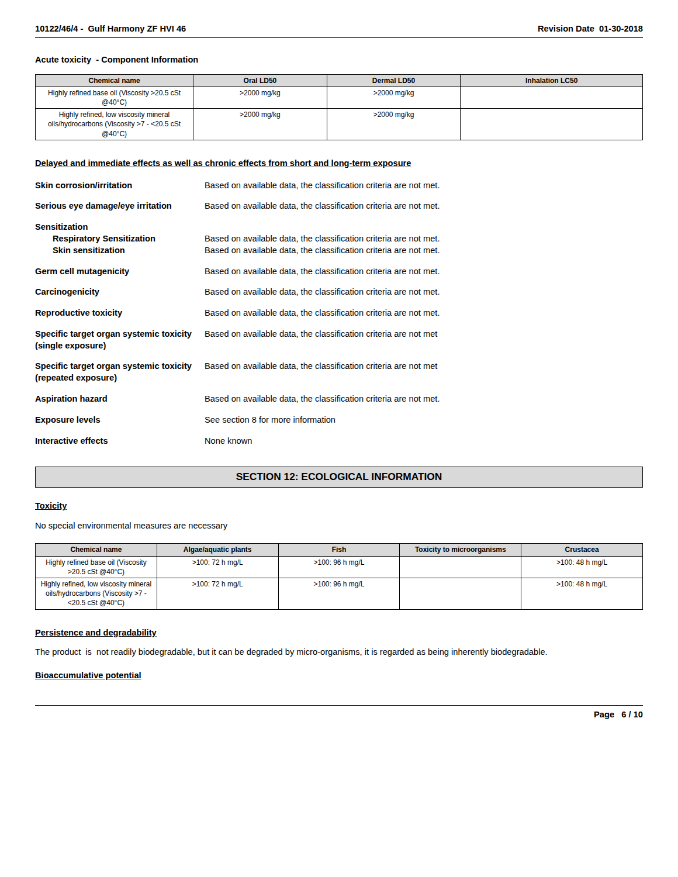10122/46/4 - Gulf Harmony ZF HVI 46
Revision Date 01-30-2018
Acute toxicity - Component Information
| Chemical name | Oral LD50 | Dermal LD50 | Inhalation LC50 |
| --- | --- | --- | --- |
| Highly refined base oil (Viscosity >20.5 cSt @40°C) | >2000 mg/kg | >2000 mg/kg | |
| Highly refined, low viscosity mineral oils/hydrocarbons (Viscosity >7 - <20.5 cSt @40°C) | >2000 mg/kg | >2000 mg/kg | |
Delayed and immediate effects as well as chronic effects from short and long-term exposure
Skin corrosion/irritation
Based on available data, the classification criteria are not met.
Serious eye damage/eye irritation
Based on available data, the classification criteria are not met.
Sensitization
Respiratory Sensitization
Skin sensitization
Based on available data, the classification criteria are not met.
Based on available data, the classification criteria are not met.
Germ cell mutagenicity
Based on available data, the classification criteria are not met.
Carcinogenicity
Based on available data, the classification criteria are not met.
Reproductive toxicity
Based on available data, the classification criteria are not met.
Specific target organ systemic toxicity (single exposure)
Based on available data, the classification criteria are not met
Specific target organ systemic toxicity (repeated exposure)
Based on available data, the classification criteria are not met
Aspiration hazard
Based on available data, the classification criteria are not met.
Exposure levels
See section 8 for more information
Interactive effects
None known
SECTION 12: ECOLOGICAL INFORMATION
Toxicity
No special environmental measures are necessary
| Chemical name | Algae/aquatic plants | Fish | Toxicity to microorganisms | Crustacea |
| --- | --- | --- | --- | --- |
| Highly refined base oil (Viscosity >20.5 cSt @40°C) | >100: 72 h mg/L | >100: 96 h mg/L | | >100: 48 h mg/L |
| Highly refined, low viscosity mineral oils/hydrocarbons (Viscosity >7 - <20.5 cSt @40°C) | >100: 72 h mg/L | >100: 96 h mg/L | | >100: 48 h mg/L |
Persistence and degradability
The product is not readily biodegradable, but it can be degraded by micro-organisms, it is regarded as being inherently biodegradable.
Bioaccumulative potential
Page 6 / 10